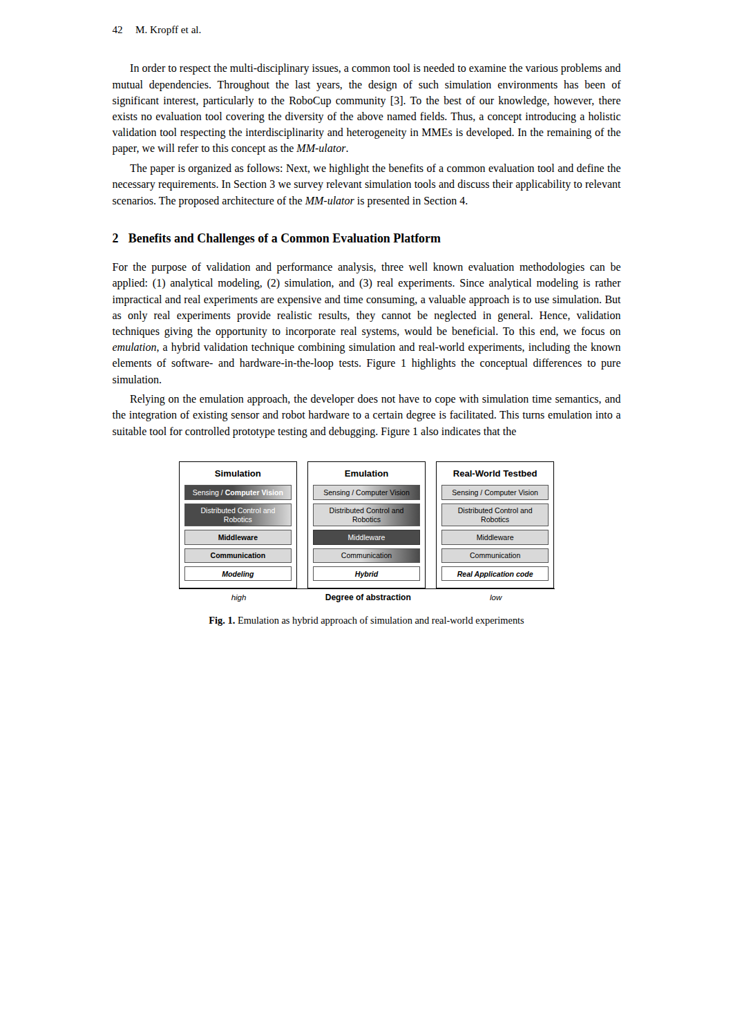42 M. Kropff et al.
In order to respect the multi-disciplinary issues, a common tool is needed to examine the various problems and mutual dependencies. Throughout the last years, the design of such simulation environments has been of significant interest, particularly to the RoboCup community [3]. To the best of our knowledge, however, there exists no evaluation tool covering the diversity of the above named fields. Thus, a concept introducing a holistic validation tool respecting the interdisciplinarity and heterogeneity in MMEs is developed. In the remaining of the paper, we will refer to this concept as the MM-ulator.
The paper is organized as follows: Next, we highlight the benefits of a common evaluation tool and define the necessary requirements. In Section 3 we survey relevant simulation tools and discuss their applicability to relevant scenarios. The proposed architecture of the MM-ulator is presented in Section 4.
2 Benefits and Challenges of a Common Evaluation Platform
For the purpose of validation and performance analysis, three well known evaluation methodologies can be applied: (1) analytical modeling, (2) simulation, and (3) real experiments. Since analytical modeling is rather impractical and real experiments are expensive and time consuming, a valuable approach is to use simulation. But as only real experiments provide realistic results, they cannot be neglected in general. Hence, validation techniques giving the opportunity to incorporate real systems, would be beneficial. To this end, we focus on emulation, a hybrid validation technique combining simulation and real-world experiments, including the known elements of software- and hardware-in-the-loop tests. Figure 1 highlights the conceptual differences to pure simulation.
Relying on the emulation approach, the developer does not have to cope with simulation time semantics, and the integration of existing sensor and robot hardware to a certain degree is facilitated. This turns emulation into a suitable tool for controlled prototype testing and debugging. Figure 1 also indicates that the
Simulation
Sensing / Computer Vision
Distributed Control and Robotics
Middleware
Communication
Modeling
Emulation
Sensing / Computer Vision
Distributed Control and Robotics
Middleware
Communication
Hybrid
Real-World Testbed
Sensing / Computer Vision
Distributed Control and Robotics
Middleware
Communication
Real Application code
high Degree of abstraction low
Fig. 1. Emulation as hybrid approach of simulation and real-world experiments